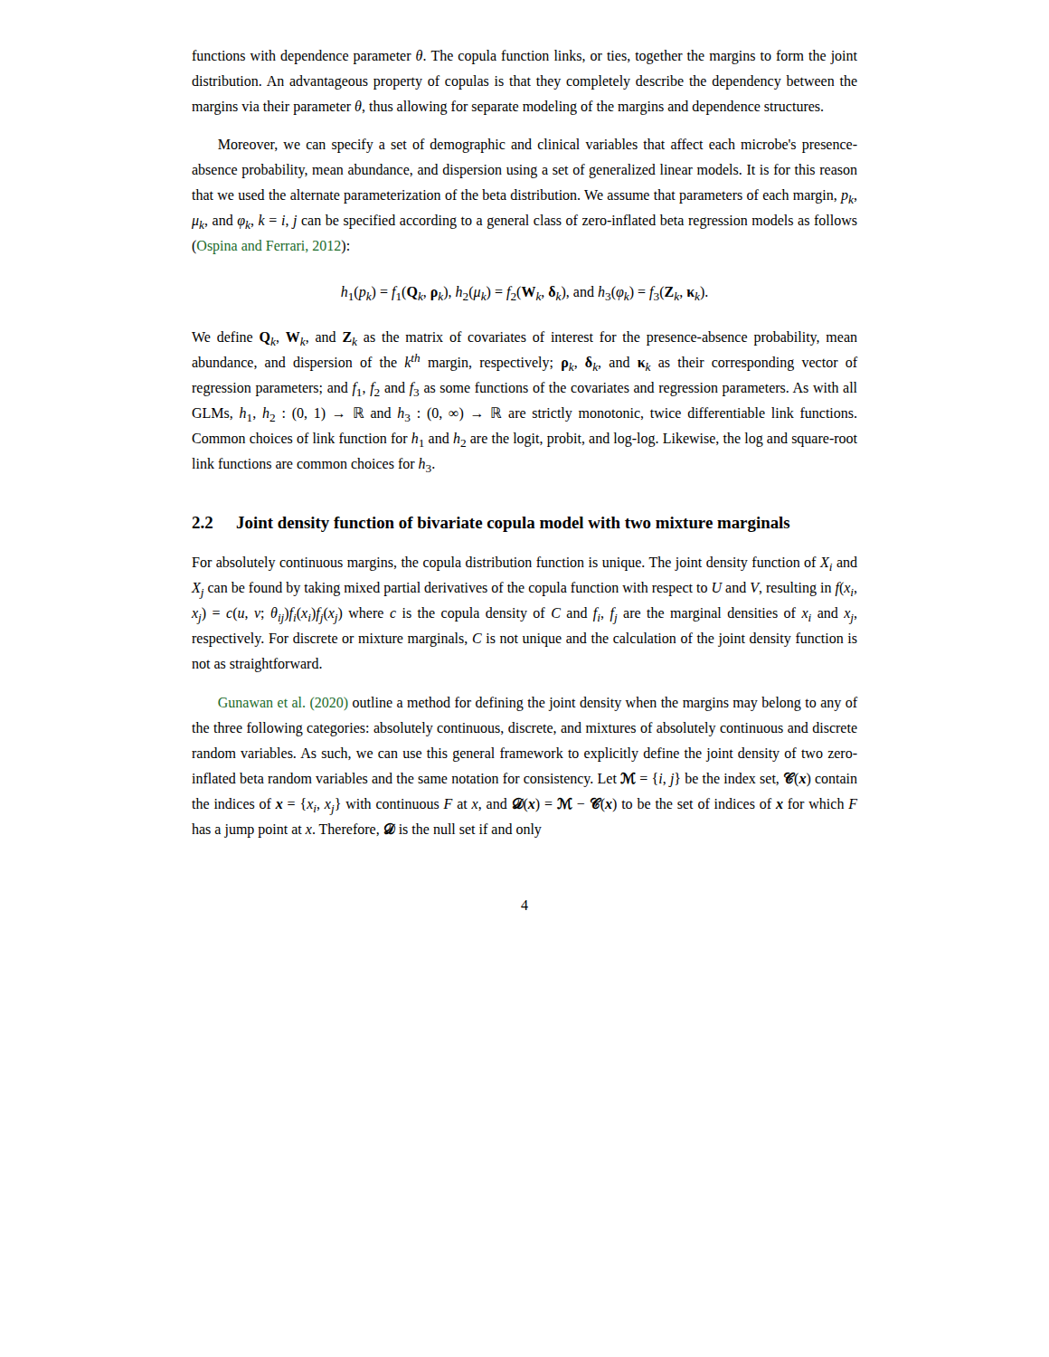functions with dependence parameter θ. The copula function links, or ties, together the margins to form the joint distribution. An advantageous property of copulas is that they completely describe the dependency between the margins via their parameter θ, thus allowing for separate modeling of the margins and dependence structures.
Moreover, we can specify a set of demographic and clinical variables that affect each microbe's presence-absence probability, mean abundance, and dispersion using a set of generalized linear models. It is for this reason that we used the alternate parameterization of the beta distribution. We assume that parameters of each margin, pk, μk, and φk, k = i, j can be specified according to a general class of zero-inflated beta regression models as follows (Ospina and Ferrari, 2012):
h1(pk) = f1(Qk, ρk), h2(μk) = f2(Wk, δk), and h3(φk) = f3(Zk, κk).
We define Qk, Wk, and Zk as the matrix of covariates of interest for the presence-absence probability, mean abundance, and dispersion of the kth margin, respectively; ρk, δk, and κk as their corresponding vector of regression parameters; and f1, f2 and f3 as some functions of the covariates and regression parameters. As with all GLMs, h1, h2 : (0, 1) → ℝ and h3 : (0, ∞) → ℝ are strictly monotonic, twice differentiable link functions. Common choices of link function for h1 and h2 are the logit, probit, and log-log. Likewise, the log and square-root link functions are common choices for h3.
2.2 Joint density function of bivariate copula model with two mixture marginals
For absolutely continuous margins, the copula distribution function is unique. The joint density function of Xi and Xj can be found by taking mixed partial derivatives of the copula function with respect to U and V, resulting in f(xi, xj) = c(u, v; θij)fi(xi)fj(xj) where c is the copula density of C and fi, fj are the marginal densities of xi and xj, respectively. For discrete or mixture marginals, C is not unique and the calculation of the joint density function is not as straightforward.
Gunawan et al. (2020) outline a method for defining the joint density when the margins may belong to any of the three following categories: absolutely continuous, discrete, and mixtures of absolutely continuous and discrete random variables. As such, we can use this general framework to explicitly define the joint density of two zero-inflated beta random variables and the same notation for consistency. Let ℳ = {i, j} be the index set, 𝒞(x) contain the indices of x = {xi, xj} with continuous F at x, and 𝒟(x) = ℳ − 𝒞(x) to be the set of indices of x for which F has a jump point at x. Therefore, 𝒟 is the null set if and only
4